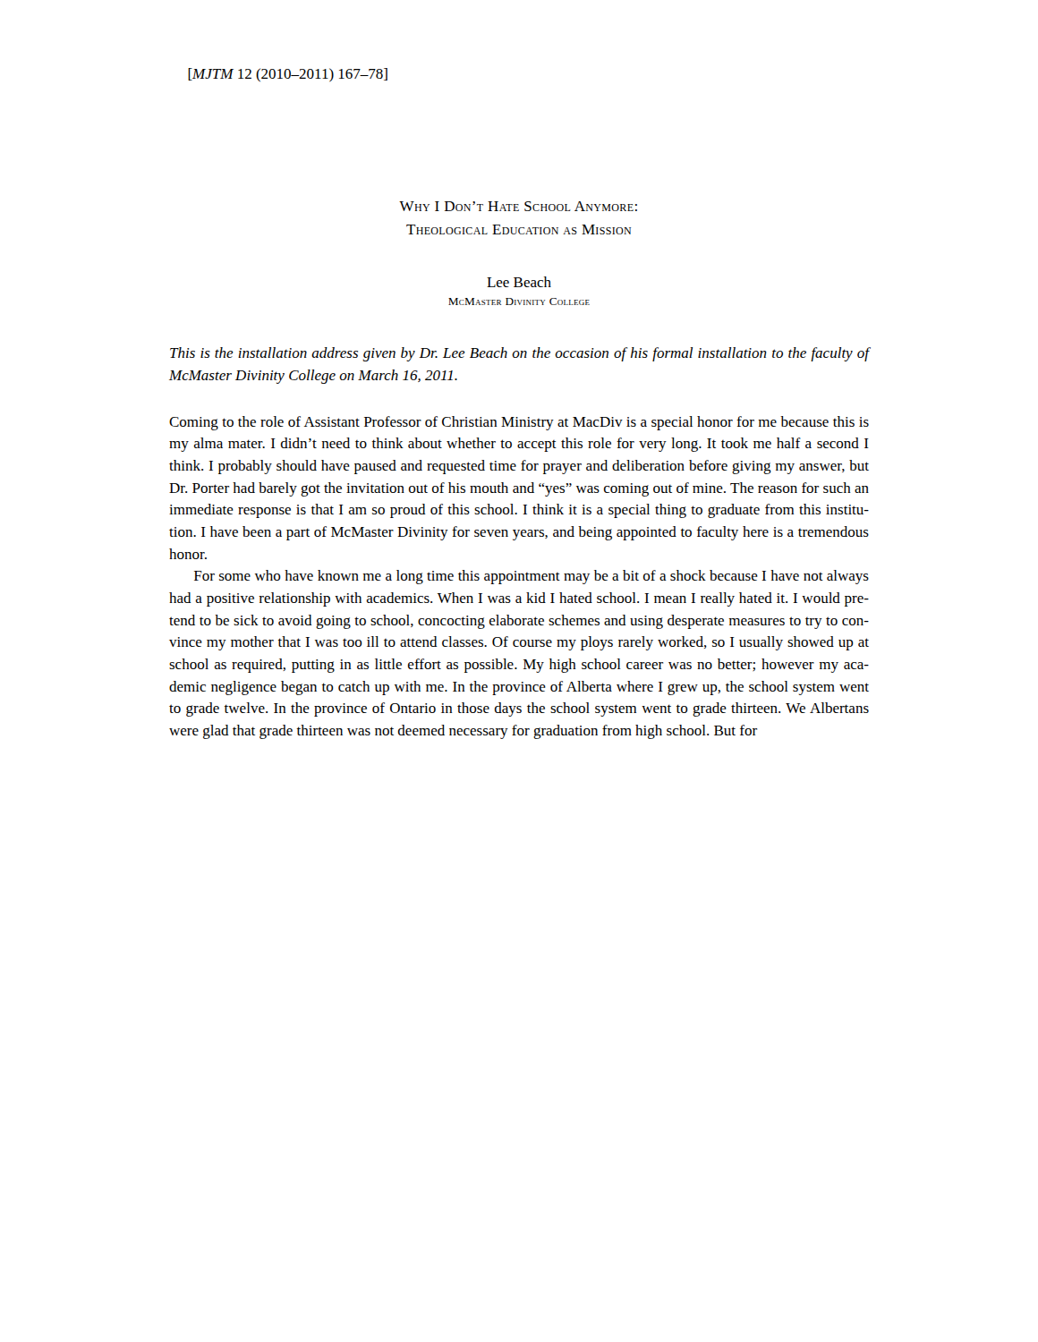[MJTM 12 (2010–2011) 167–78]
Why I Don’t Hate School Anymore:
Theological Education as Mission
Lee Beach
McMaster Divinity College
This is the installation address given by Dr. Lee Beach on the occasion of his formal installation to the faculty of McMaster Divinity College on March 16, 2011.
Coming to the role of Assistant Professor of Christian Ministry at MacDiv is a special honor for me because this is my alma mater. I didn’t need to think about whether to accept this role for very long. It took me half a second I think. I probably should have paused and requested time for prayer and deliberation before giving my answer, but Dr. Porter had barely got the invitation out of his mouth and “yes” was coming out of mine. The reason for such an immediate response is that I am so proud of this school. I think it is a special thing to graduate from this institution. I have been a part of McMaster Divinity for seven years, and being appointed to faculty here is a tremendous honor.
For some who have known me a long time this appointment may be a bit of a shock because I have not always had a positive relationship with academics. When I was a kid I hated school. I mean I really hated it. I would pretend to be sick to avoid going to school, concocting elaborate schemes and using desperate measures to try to convince my mother that I was too ill to attend classes. Of course my ploys rarely worked, so I usually showed up at school as required, putting in as little effort as possible. My high school career was no better; however my academic negligence began to catch up with me. In the province of Alberta where I grew up, the school system went to grade twelve. In the province of Ontario in those days the school system went to grade thirteen. We Albertans were glad that grade thirteen was not deemed necessary for graduation from high school. But for